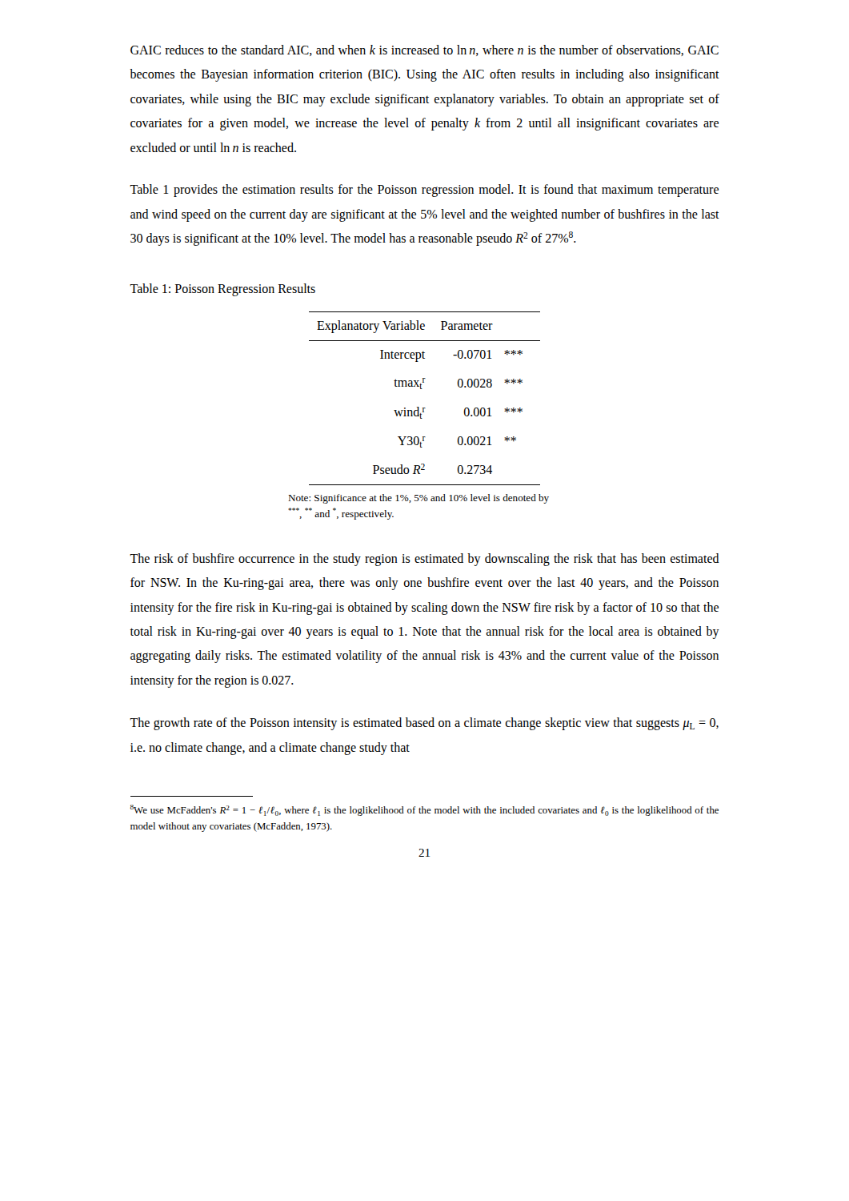GAIC reduces to the standard AIC, and when k is increased to ln n, where n is the number of observations, GAIC becomes the Bayesian information criterion (BIC). Using the AIC often results in including also insignificant covariates, while using the BIC may exclude significant explanatory variables. To obtain an appropriate set of covariates for a given model, we increase the level of penalty k from 2 until all insignificant covariates are excluded or until ln n is reached.
Table 1 provides the estimation results for the Poisson regression model. It is found that maximum temperature and wind speed on the current day are significant at the 5% level and the weighted number of bushfires in the last 30 days is significant at the 10% level. The model has a reasonable pseudo R2 of 27%8.
Table 1: Poisson Regression Results
| Explanatory Variable | Parameter | |
| --- | --- | --- |
| Intercept | -0.0701 | *** |
| tmax t r | 0.0028 | *** |
| wind t r | 0.001 | *** |
| Y30 t r | 0.0021 | ** |
| Pseudo R 2 | 0.2734 | |
Note: Significance at the 1%, 5% and 10% level is denoted by ***, ** and *, respectively.
The risk of bushfire occurrence in the study region is estimated by downscaling the risk that has been estimated for NSW. In the Ku-ring-gai area, there was only one bushfire event over the last 40 years, and the Poisson intensity for the fire risk in Ku-ring-gai is obtained by scaling down the NSW fire risk by a factor of 10 so that the total risk in Ku-ring-gai over 40 years is equal to 1. Note that the annual risk for the local area is obtained by aggregating daily risks. The estimated volatility of the annual risk is 43% and the current value of the Poisson intensity for the region is 0.027.
The growth rate of the Poisson intensity is estimated based on a climate change skeptic view that suggests μL = 0, i.e. no climate change, and a climate change study that
8We use McFadden's R2 = 1 − ℓ1/ℓ0, where ℓ1 is the loglikelihood of the model with the included covariates and ℓ0 is the loglikelihood of the model without any covariates (McFadden, 1973).
21